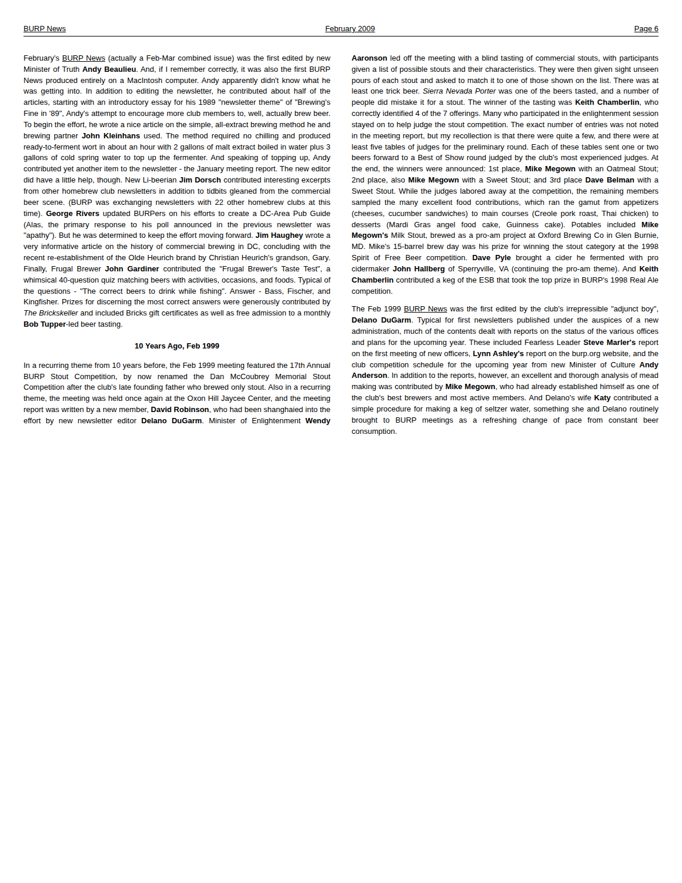BURP News February 2009 Page 6
February's BURP News (actually a Feb-Mar combined issue) was the first edited by new Minister of Truth Andy Beaulieu. And, if I remember correctly, it was also the first BURP News produced entirely on a MacIntosh computer. Andy apparently didn't know what he was getting into. In addition to editing the newsletter, he contributed about half of the articles, starting with an introductory essay for his 1989 "newsletter theme" of "Brewing's Fine in '89", Andy's attempt to encourage more club members to, well, actually brew beer. To begin the effort, he wrote a nice article on the simple, all-extract brewing method he and brewing partner John Kleinhans used. The method required no chilling and produced ready-to-ferment wort in about an hour with 2 gallons of malt extract boiled in water plus 3 gallons of cold spring water to top up the fermenter. And speaking of topping up, Andy contributed yet another item to the newsletter - the January meeting report. The new editor did have a little help, though. New Li-beerian Jim Dorsch contributed interesting excerpts from other homebrew club newsletters in addition to tidbits gleaned from the commercial beer scene. (BURP was exchanging newsletters with 22 other homebrew clubs at this time). George Rivers updated BURPers on his efforts to create a DC-Area Pub Guide (Alas, the primary response to his poll announced in the previous newsletter was "apathy"). But he was determined to keep the effort moving forward. Jim Haughey wrote a very informative article on the history of commercial brewing in DC, concluding with the recent re-establishment of the Olde Heurich brand by Christian Heurich's grandson, Gary. Finally, Frugal Brewer John Gardiner contributed the "Frugal Brewer's Taste Test", a whimsical 40-question quiz matching beers with activities, occasions, and foods. Typical of the questions - "The correct beers to drink while fishing". Answer - Bass, Fischer, and Kingfisher. Prizes for discerning the most correct answers were generously contributed by The Brickskeller and included Bricks gift certificates as well as free admission to a monthly Bob Tupper-led beer tasting.
10 Years Ago, Feb 1999
In a recurring theme from 10 years before, the Feb 1999 meeting featured the 17th Annual BURP Stout Competition, by now renamed the Dan McCoubrey Memorial Stout Competition after the club's late founding father who brewed only stout. Also in a recurring theme, the meeting was held once again at the Oxon Hill Jaycee Center, and the meeting report was written by a new member, David Robinson, who had been shanghaied into the effort by new newsletter editor Delano DuGarm. Minister of Enlightenment Wendy Aaronson led off the meeting with a blind tasting of commercial stouts, with participants given a list of possible stouts and their characteristics. They were then given sight unseen pours of each stout and asked to match it to one of those shown on the list. There was at least one trick beer. Sierra Nevada Porter was one of the beers tasted, and a number of people did mistake it for a stout. The winner of the tasting was Keith Chamberlin, who correctly identified 4 of the 7 offerings. Many who participated in the enlightenment session stayed on to help judge the stout competition. The exact number of entries was not noted in the meeting report, but my recollection is that there were quite a few, and there were at least five tables of judges for the preliminary round. Each of these tables sent one or two beers forward to a Best of Show round judged by the club's most experienced judges. At the end, the winners were announced: 1st place, Mike Megown with an Oatmeal Stout; 2nd place, also Mike Megown with a Sweet Stout; and 3rd place Dave Belman with a Sweet Stout. While the judges labored away at the competition, the remaining members sampled the many excellent food contributions, which ran the gamut from appetizers (cheeses, cucumber sandwiches) to main courses (Creole pork roast, Thai chicken) to desserts (Mardi Gras angel food cake, Guinness cake). Potables included Mike Megown's Milk Stout, brewed as a pro-am project at Oxford Brewing Co in Glen Burnie, MD. Mike's 15-barrel brew day was his prize for winning the stout category at the 1998 Spirit of Free Beer competition. Dave Pyle brought a cider he fermented with pro cidermaker John Hallberg of Sperryville, VA (continuing the pro-am theme). And Keith Chamberlin contributed a keg of the ESB that took the top prize in BURP's 1998 Real Ale competition.
The Feb 1999 BURP News was the first edited by the club's irrepressible "adjunct boy", Delano DuGarm. Typical for first newsletters published under the auspices of a new administration, much of the contents dealt with reports on the status of the various offices and plans for the upcoming year. These included Fearless Leader Steve Marler's report on the first meeting of new officers, Lynn Ashley's report on the burp.org website, and the club competition schedule for the upcoming year from new Minister of Culture Andy Anderson. In addition to the reports, however, an excellent and thorough analysis of mead making was contributed by Mike Megown, who had already established himself as one of the club's best brewers and most active members. And Delano's wife Katy contributed a simple procedure for making a keg of seltzer water, something she and Delano routinely brought to BURP meetings as a refreshing change of pace from constant beer consumption.